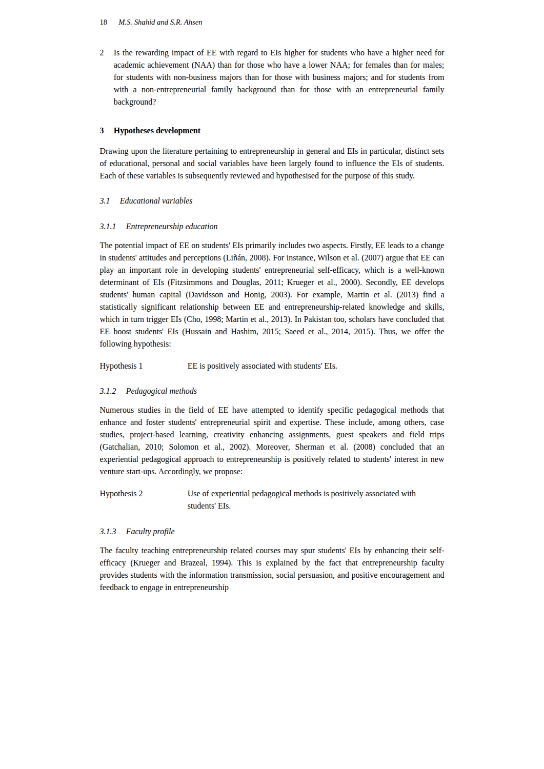18 M.S. Shahid and S.R. Ahsen
2 Is the rewarding impact of EE with regard to EIs higher for students who have a higher need for academic achievement (NAA) than for those who have a lower NAA; for females than for males; for students with non-business majors than for those with business majors; and for students from with a non-entrepreneurial family background than for those with an entrepreneurial family background?
3 Hypotheses development
Drawing upon the literature pertaining to entrepreneurship in general and EIs in particular, distinct sets of educational, personal and social variables have been largely found to influence the EIs of students. Each of these variables is subsequently reviewed and hypothesised for the purpose of this study.
3.1 Educational variables
3.1.1 Entrepreneurship education
The potential impact of EE on students' EIs primarily includes two aspects. Firstly, EE leads to a change in students' attitudes and perceptions (Liñán, 2008). For instance, Wilson et al. (2007) argue that EE can play an important role in developing students' entrepreneurial self-efficacy, which is a well-known determinant of EIs (Fitzsimmons and Douglas, 2011; Krueger et al., 2000). Secondly, EE develops students' human capital (Davidsson and Honig, 2003). For example, Martin et al. (2013) find a statistically significant relationship between EE and entrepreneurship-related knowledge and skills, which in turn trigger EIs (Cho, 1998; Martin et al., 2013). In Pakistan too, scholars have concluded that EE boost students' EIs (Hussain and Hashim, 2015; Saeed et al., 2014, 2015). Thus, we offer the following hypothesis:
Hypothesis 1 EE is positively associated with students' EIs.
3.1.2 Pedagogical methods
Numerous studies in the field of EE have attempted to identify specific pedagogical methods that enhance and foster students' entrepreneurial spirit and expertise. These include, among others, case studies, project-based learning, creativity enhancing assignments, guest speakers and field trips (Gatchalian, 2010; Solomon et al., 2002). Moreover, Sherman et al. (2008) concluded that an experiential pedagogical approach to entrepreneurship is positively related to students' interest in new venture start-ups. Accordingly, we propose:
Hypothesis 2 Use of experiential pedagogical methods is positively associated with students' EIs.
3.1.3 Faculty profile
The faculty teaching entrepreneurship related courses may spur students' EIs by enhancing their self-efficacy (Krueger and Brazeal, 1994). This is explained by the fact that entrepreneurship faculty provides students with the information transmission, social persuasion, and positive encouragement and feedback to engage in entrepreneurship